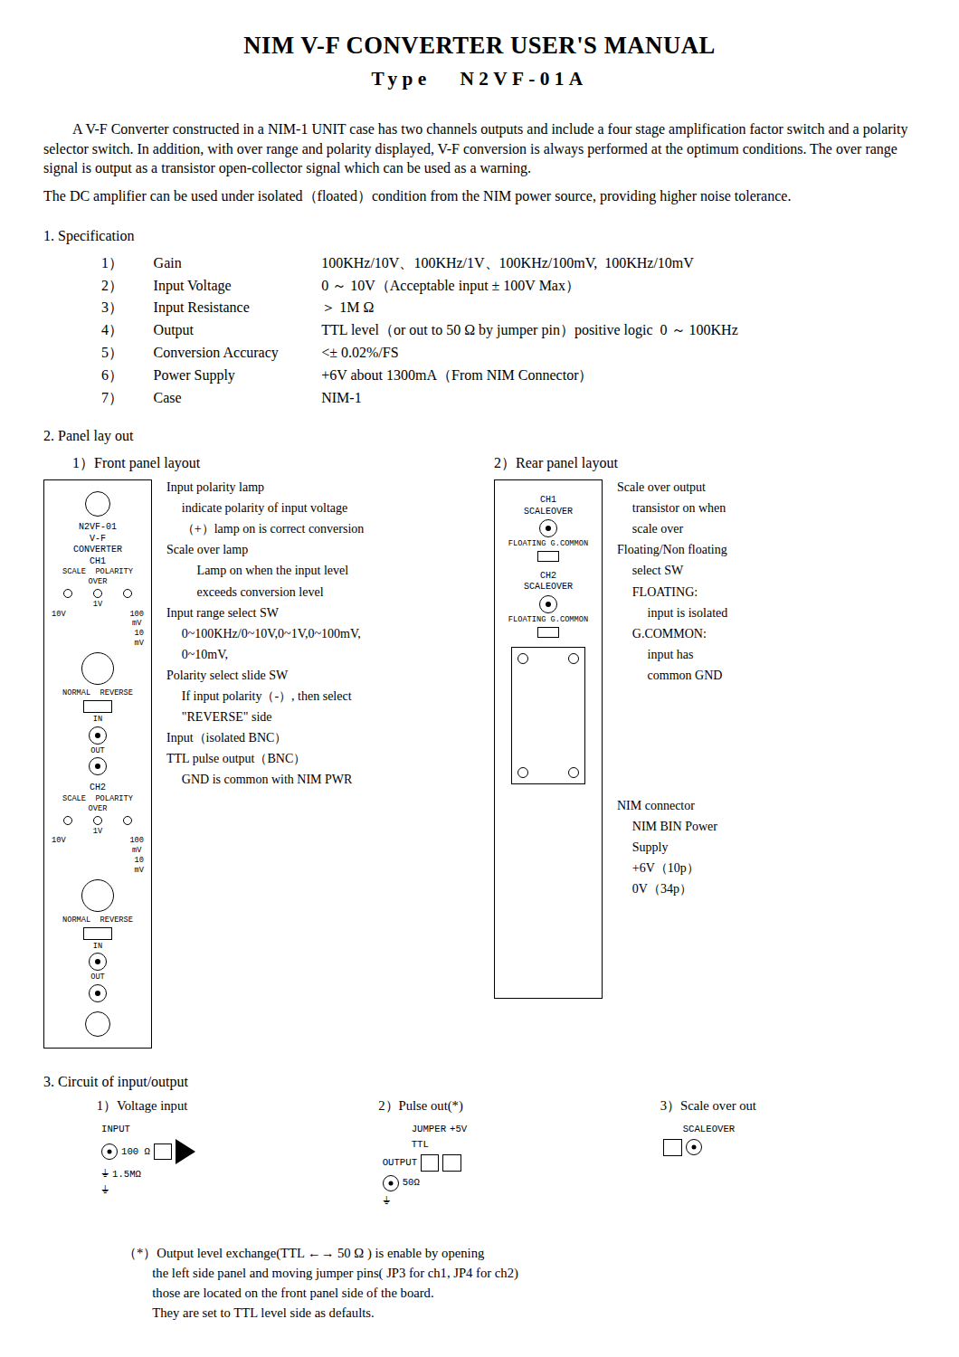NIM V-F CONVERTER USER'S MANUAL
Type N2VF-01A
A V-F Converter constructed in a NIM-1 UNIT case has two channels outputs and include a four stage amplification factor switch and a polarity selector switch. In addition, with over range and polarity displayed, V-F conversion is always performed at the optimum conditions. The over range signal is output as a transistor open-collector signal which can be used as a warning.
The DC amplifier can be used under isolated（floated）condition from the NIM power source, providing higher noise tolerance.
1. Specification
| 1） | Gain | 100KHz/10V、100KHz/1V、100KHz/100mV, 100KHz/10mV |
| 2） | Input Voltage | 0 ～ 10V（Acceptable input ± 100V Max） |
| 3） | Input Resistance | ＞ 1M Ω |
| 4） | Output | TTL level（or out to 50 Ω by jumper pin）positive logic 0 ～ 100KHz |
| 5） | Conversion Accuracy | <± 0.02%/FS |
| 6） | Power Supply | +6V about 1300mA（From NIM Connector） |
| 7） | Case | NIM-1 |
2. Panel lay out
1）Front panel layout
N2VF-01
V-F
CONVERTER
CH1
SCALE POLARITY
OVER
1V
10V 100
mV
10
mV
NORMAL REVERSE
IN
OUT
CH2
SCALE POLARITY
OVER
1V
10V 100
mV
10
mV
NORMAL REVERSE
IN
OUT
Input polarity lamp
indicate polarity of input voltage
（+）lamp on is correct conversion
Scale over lamp
Lamp on when the input level
exceeds conversion level
Input range select SW
0~100KHz/0~10V,0~1V,0~100mV,
0~10mV,
Polarity select slide SW
If input polarity（-）, then select
"REVERSE" side
Input（isolated BNC）
TTL pulse output（BNC）
GND is common with NIM PWR
2）Rear panel layout
CH1
SCALEOVER
FLOATING G.COMMON
CH2
SCALEOVER
FLOATING G.COMMON
Scale over output
transistor on when
scale over
Floating/Non floating
select SW
FLOATING:
input is isolated
G.COMMON:
input has
common GND
NIM connector
NIM BIN Power
Supply
+6V（10p）
0V（34p）
3. Circuit of input/output
1）Voltage input
2）Pulse out(*)
3）Scale over out
INPUT
100 Ω
⏚ 1.5MΩ
⏚
JUMPER +5V
TTL
OUTPUT
50Ω
⏚
SCALEOVER
（*）Output level exchange(TTL ←→ 50 Ω ) is enable by opening
the left side panel and moving jumper pins( JP3 for ch1, JP4 for ch2)
those are located on the front panel side of the board.
They are set to TTL level side as defaults.